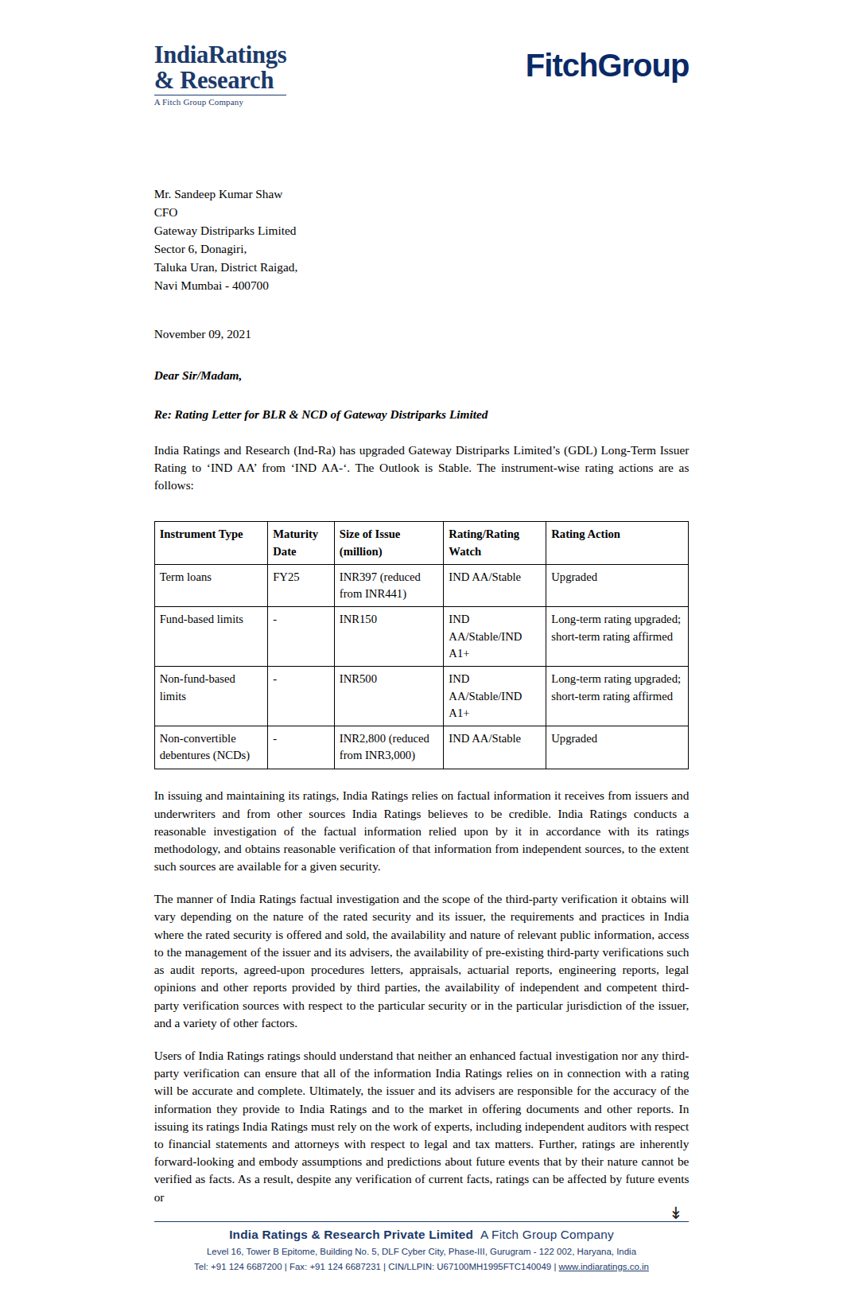India Ratings
& Research
A Fitch Group Company
Fitch Group
Mr. Sandeep Kumar Shaw
CFO
Gateway Distriparks Limited
Sector 6, Donagiri,
Taluka Uran, District Raigad,
Navi Mumbai - 400700
November 09, 2021
Dear Sir/Madam,
Re: Rating Letter for BLR & NCD of Gateway Distriparks Limited
India Ratings and Research (Ind-Ra) has upgraded Gateway Distriparks Limited’s (GDL) Long-Term Issuer Rating to ‘IND AA’ from ‘IND AA-‘. The Outlook is Stable. The instrument-wise rating actions are as follows:
| Instrument Type | Maturity Date | Size of Issue (million) | Rating/Rating Watch | Rating Action |
| --- | --- | --- | --- | --- |
| Term loans | FY25 | INR397 (reduced from INR441) | IND AA/Stable | Upgraded |
| Fund-based limits | - | INR150 | IND AA/Stable/IND A1+ | Long-term rating upgraded; short-term rating affirmed |
| Non-fund-based limits | - | INR500 | IND AA/Stable/IND A1+ | Long-term rating upgraded; short-term rating affirmed |
| Non-convertible debentures (NCDs) | - | INR2,800 (reduced from INR3,000) | IND AA/Stable | Upgraded |
In issuing and maintaining its ratings, India Ratings relies on factual information it receives from issuers and underwriters and from other sources India Ratings believes to be credible. India Ratings conducts a reasonable investigation of the factual information relied upon by it in accordance with its ratings methodology, and obtains reasonable verification of that information from independent sources, to the extent such sources are available for a given security.
The manner of India Ratings factual investigation and the scope of the third-party verification it obtains will vary depending on the nature of the rated security and its issuer, the requirements and practices in India where the rated security is offered and sold, the availability and nature of relevant public information, access to the management of the issuer and its advisers, the availability of pre-existing third-party verifications such as audit reports, agreed-upon procedures letters, appraisals, actuarial reports, engineering reports, legal opinions and other reports provided by third parties, the availability of independent and competent third-party verification sources with respect to the particular security or in the particular jurisdiction of the issuer, and a variety of other factors.
Users of India Ratings ratings should understand that neither an enhanced factual investigation nor any third-party verification can ensure that all of the information India Ratings relies on in connection with a rating will be accurate and complete. Ultimately, the issuer and its advisers are responsible for the accuracy of the information they provide to India Ratings and to the market in offering documents and other reports. In issuing its ratings India Ratings must rely on the work of experts, including independent auditors with respect to financial statements and attorneys with respect to legal and tax matters. Further, ratings are inherently forward-looking and embody assumptions and predictions about future events that by their nature cannot be verified as facts. As a result, despite any verification of current facts, ratings can be affected by future events or
↡
India Ratings & Research Private Limited A Fitch Group Company
Level 16, Tower B Epitome, Building No. 5, DLF Cyber City, Phase-III, Gurugram - 122 002, Haryana, India
Tel: +91 124 6687200 | Fax: +91 124 6687231 | CIN/LLPIN: U67100MH1995FTC140049 | www.indiaratings.co.in